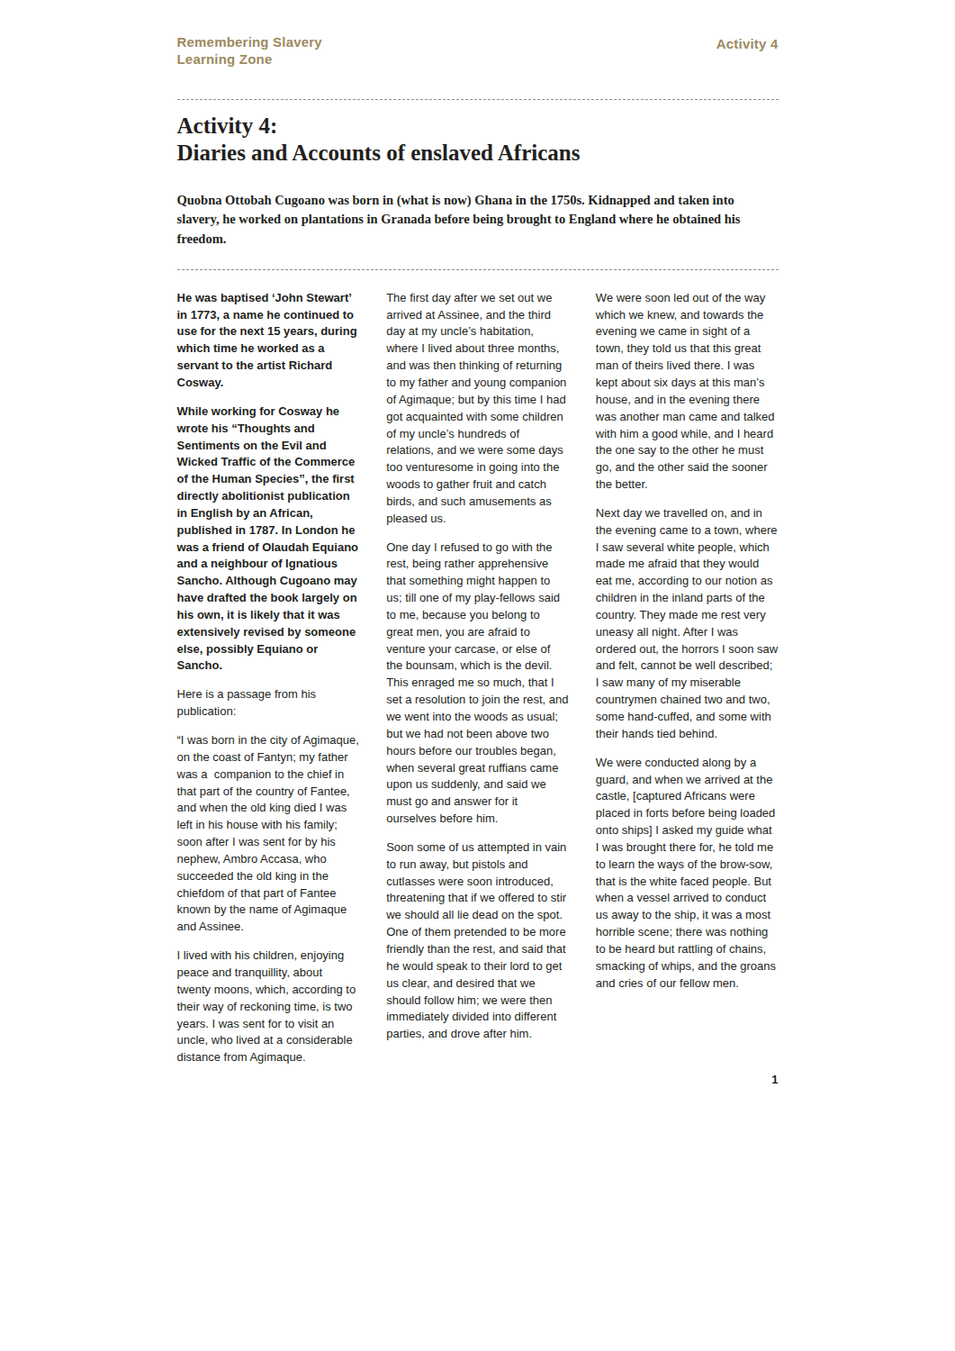Remembering Slavery
Learning Zone
Activity 4
Activity 4: Diaries and Accounts of enslaved Africans
Quobna Ottobah Cugoano was born in (what is now) Ghana in the 1750s. Kidnapped and taken into slavery, he worked on plantations in Granada before being brought to England where he obtained his freedom.
He was baptised ‘John Stewart’ in 1773, a name he continued to use for the next 15 years, during which time he worked as a servant to the artist Richard Cosway.
While working for Cosway he wrote his “Thoughts and Sentiments on the Evil and Wicked Traffic of the Commerce of the Human Species”, the first directly abolitionist publication in English by an African, published in 1787. In London he was a friend of Olaudah Equiano and a neighbour of Ignatious Sancho. Although Cugoano may have drafted the book largely on his own, it is likely that it was extensively revised by someone else, possibly Equiano or Sancho.
Here is a passage from his publication:
“I was born in the city of Agimaque, on the coast of Fantyn; my father was a companion to the chief in that part of the country of Fantee, and when the old king died I was left in his house with his family; soon after I was sent for by his nephew, Ambro Accasa, who succeeded the old king in the chiefdom of that part of Fantee known by the name of Agimaque and Assinee.
I lived with his children, enjoying peace and tranquillity, about twenty moons, which, according to their way of reckoning time, is two years. I was sent for to visit an uncle, who lived at a considerable distance from Agimaque.
The first day after we set out we arrived at Assinee, and the third day at my uncle’s habitation, where I lived about three months, and was then thinking of returning to my father and young companion of Agimaque; but by this time I had got acquainted with some children of my uncle’s hundreds of relations, and we were some days too venturesome in going into the woods to gather fruit and catch birds, and such amusements as pleased us.
One day I refused to go with the rest, being rather apprehensive that something might happen to us; till one of my play-fellows said to me, because you belong to great men, you are afraid to venture your carcase, or else of the bounsam, which is the devil. This enraged me so much, that I set a resolution to join the rest, and we went into the woods as usual; but we had not been above two hours before our troubles began, when several great ruffians came upon us suddenly, and said we must go and answer for it ourselves before him.
Soon some of us attempted in vain to run away, but pistols and cutlasses were soon introduced, threatening that if we offered to stir we should all lie dead on the spot. One of them pretended to be more friendly than the rest, and said that he would speak to their lord to get us clear, and desired that we should follow him; we were then immediately divided into different parties, and drove after him.
We were soon led out of the way which we knew, and towards the evening we came in sight of a town, they told us that this great man of theirs lived there. I was kept about six days at this man’s house, and in the evening there was another man came and talked with him a good while, and I heard the one say to the other he must go, and the other said the sooner the better.
Next day we travelled on, and in the evening came to a town, where I saw several white people, which made me afraid that they would eat me, according to our notion as children in the inland parts of the country. They made me rest very uneasy all night. After I was ordered out, the horrors I soon saw and felt, cannot be well described; I saw many of my miserable countrymen chained two and two, some hand-cuffed, and some with their hands tied behind.
We were conducted along by a guard, and when we arrived at the castle, [captured Africans were placed in forts before being loaded onto ships] I asked my guide what I was brought there for, he told me to learn the ways of the brow-sow, that is the white faced people. But when a vessel arrived to conduct us away to the ship, it was a most horrible scene; there was nothing to be heard but rattling of chains, smacking of whips, and the groans and cries of our fellow men.
1